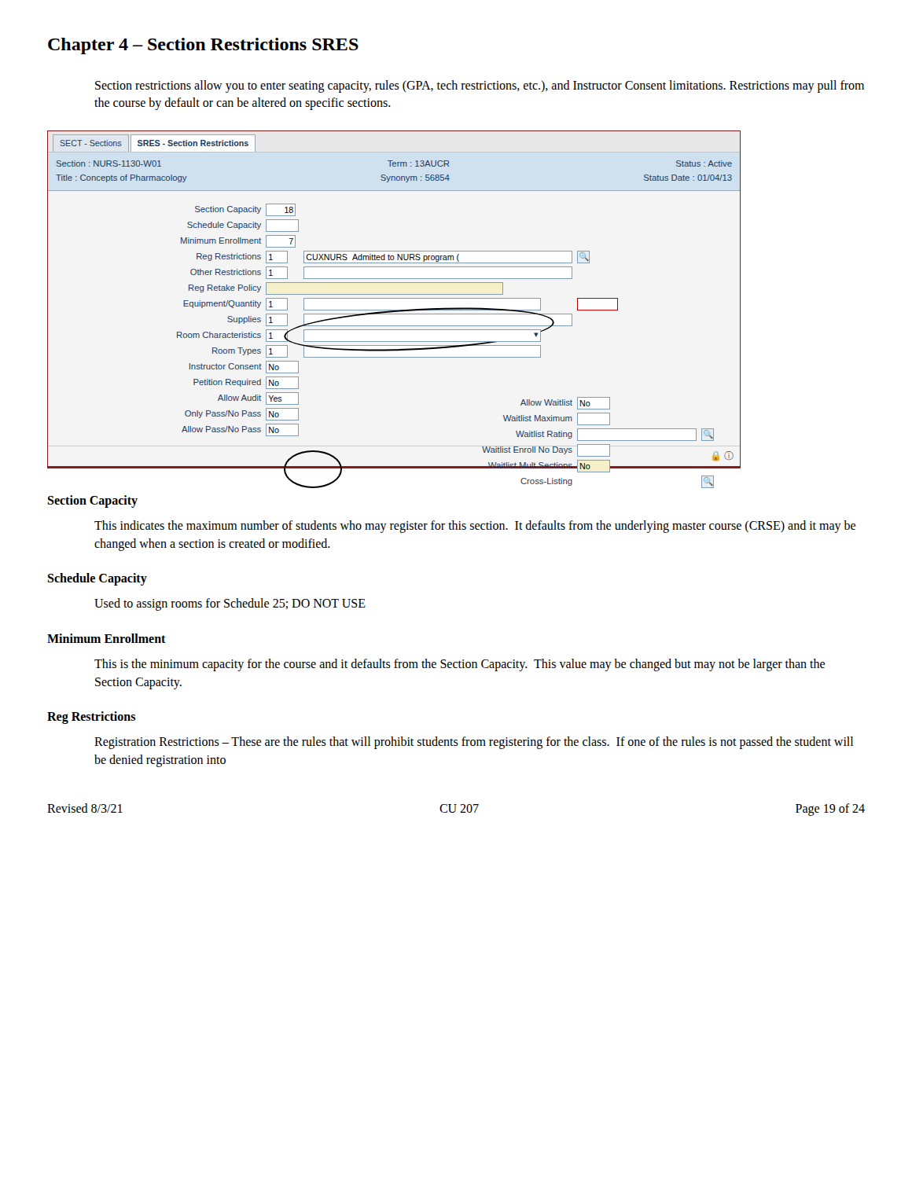Chapter 4 – Section Restrictions SRES
Section restrictions allow you to enter seating capacity, rules (GPA, tech restrictions, etc.), and Instructor Consent limitations. Restrictions may pull from the course by default or can be altered on specific sections.
SECT - Sections SRES - Section Restrictions
Section : NURS-1130-W01 Term : 13AUCR Status : Active
Title : Concepts of Pharmacology Synonym : 56854 Status Date : 01/04/13
| Section Capacity | 18 | | |
| Schedule Capacity | | | |
| Minimum Enrollment | 7 | | |
| Reg Restrictions | 1 | CUXNURS Admitted to NURS program ( | 🔍 |
| Other Restrictions | 1 | | |
| Reg Retake Policy | | |
| Equipment/Quantity | 1 | | |
| Supplies | 1 | | |
| Room Characteristics | 1 | | |
| Room Types | 1 | | |
| Instructor Consent | No | | |
| Petition Required | No | | |
| Allow Audit | Yes | | |
| Only Pass/No Pass | No | | |
| Allow Pass/No Pass | No | | |
| Allow Waitlist | No | |
| Waitlist Maximum | | |
| Waitlist Rating | | 🔍 |
| Waitlist Enroll No Days | | |
| Waitlist Mult Sections | No | |
| Cross-Listing | | 🔍 |
🔒 ⓘ
Section Capacity
This indicates the maximum number of students who may register for this section. It defaults from the underlying master course (CRSE) and it may be changed when a section is created or modified.
Schedule Capacity
Used to assign rooms for Schedule 25; DO NOT USE
Minimum Enrollment
This is the minimum capacity for the course and it defaults from the Section Capacity. This value may be changed but may not be larger than the Section Capacity.
Reg Restrictions
Registration Restrictions – These are the rules that will prohibit students from registering for the class. If one of the rules is not passed the student will be denied registration into
Revised 8/3/21 CU 207 Page 19 of 24